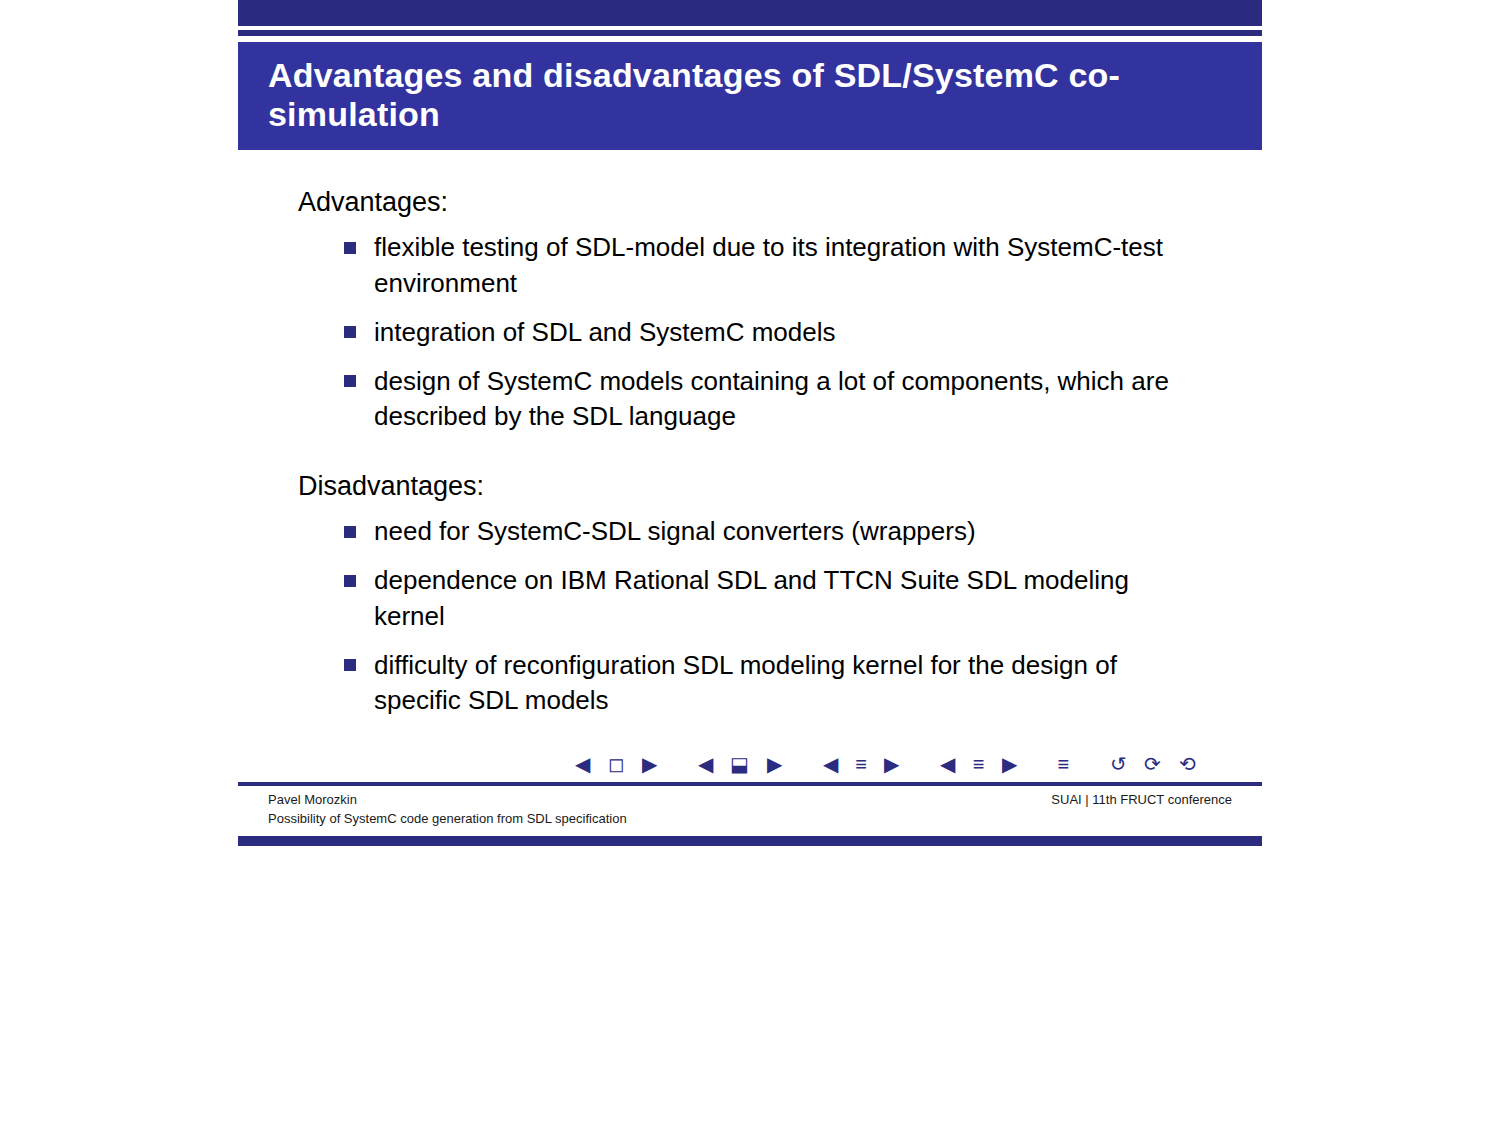Advantages and disadvantages of SDL/SystemC co-simulation
Advantages:
flexible testing of SDL-model due to its integration with SystemC-test environment
integration of SDL and SystemC models
design of SystemC models containing a lot of components, which are described by the SDL language
Disadvantages:
need for SystemC-SDL signal converters (wrappers)
dependence on IBM Rational SDL and TTCN Suite SDL modeling kernel
difficulty of reconfiguration SDL modeling kernel for the design of specific SDL models
◀ ◻ ▶ ◀ ⬓ ▶ ◀ ≡ ▶ ◀ ≡ ▶ ≡ ↺ ⟳ ⟲
Pavel Morozkin
Possibility of SystemC code generation from SDL specification
SUAI | 11th FRUCT conference